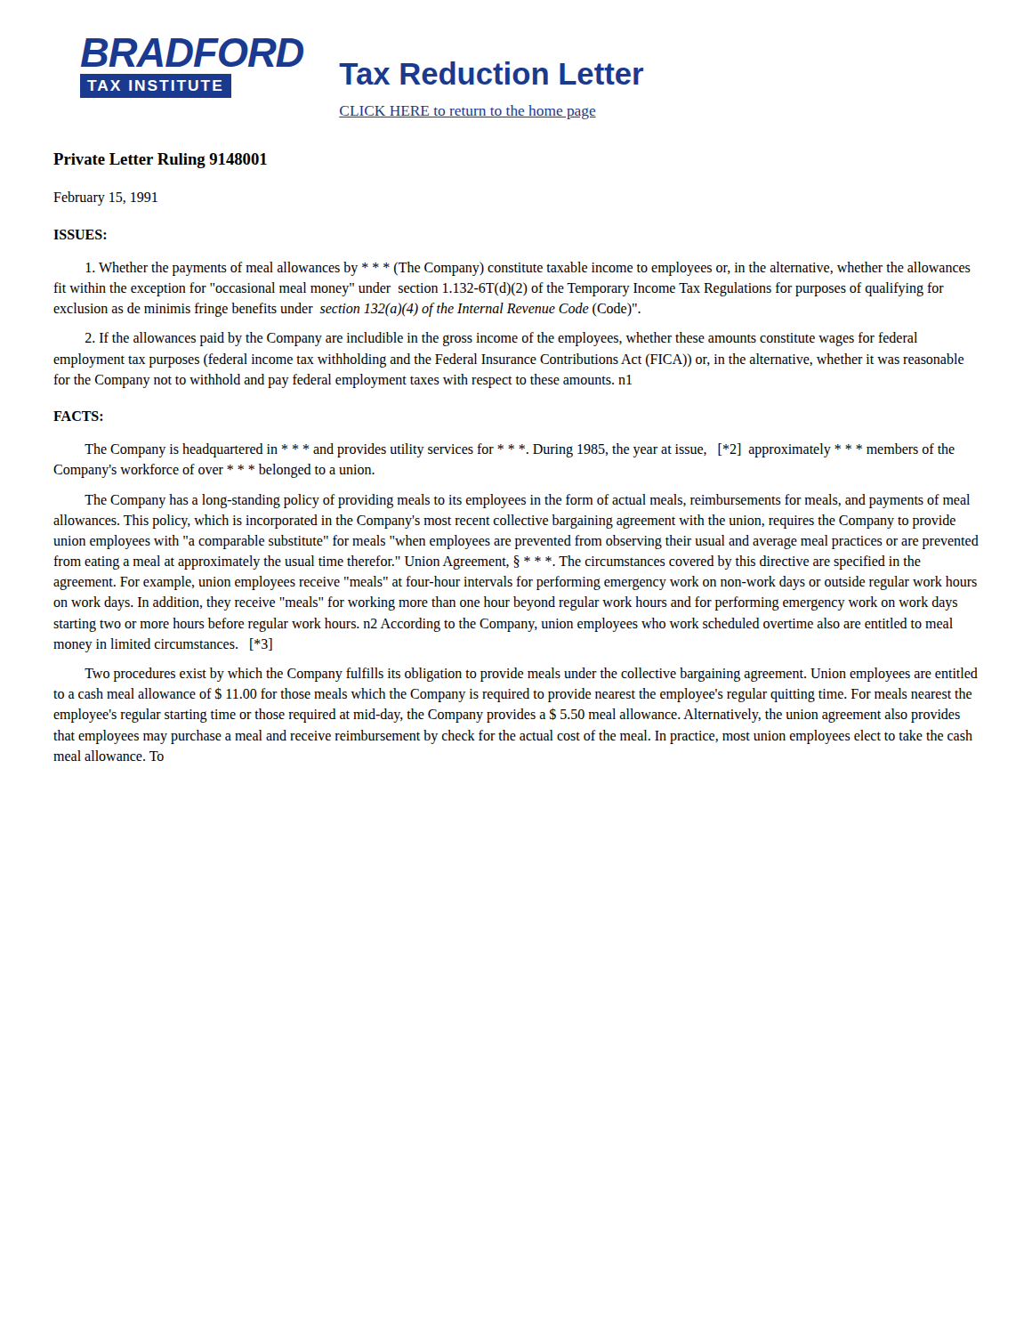BRADFORD
TAX INSTITUTE
Tax Reduction Letter
CLICK HERE to return to the home page
Private Letter Ruling 9148001
February 15, 1991
ISSUES:
1. Whether the payments of meal allowances by * * * (The Company) constitute taxable income to employees or, in the alternative, whether the allowances fit within the exception for "occasional meal money" under section 1.132-6T(d)(2) of the Temporary Income Tax Regulations for purposes of qualifying for exclusion as de minimis fringe benefits under section 132(a)(4) of the Internal Revenue Code (Code)".
2. If the allowances paid by the Company are includible in the gross income of the employees, whether these amounts constitute wages for federal employment tax purposes (federal income tax withholding and the Federal Insurance Contributions Act (FICA)) or, in the alternative, whether it was reasonable for the Company not to withhold and pay federal employment taxes with respect to these amounts. n1
FACTS:
The Company is headquartered in * * * and provides utility services for * * *. During 1985, the year at issue, [*2] approximately * * * members of the Company's workforce of over * * * belonged to a union.
The Company has a long-standing policy of providing meals to its employees in the form of actual meals, reimbursements for meals, and payments of meal allowances. This policy, which is incorporated in the Company's most recent collective bargaining agreement with the union, requires the Company to provide union employees with "a comparable substitute" for meals "when employees are prevented from observing their usual and average meal practices or are prevented from eating a meal at approximately the usual time therefor." Union Agreement, § * * *. The circumstances covered by this directive are specified in the agreement. For example, union employees receive "meals" at four-hour intervals for performing emergency work on non-work days or outside regular work hours on work days. In addition, they receive "meals" for working more than one hour beyond regular work hours and for performing emergency work on work days starting two or more hours before regular work hours. n2 According to the Company, union employees who work scheduled overtime also are entitled to meal money in limited circumstances. [*3]
Two procedures exist by which the Company fulfills its obligation to provide meals under the collective bargaining agreement. Union employees are entitled to a cash meal allowance of $ 11.00 for those meals which the Company is required to provide nearest the employee's regular quitting time. For meals nearest the employee's regular starting time or those required at mid-day, the Company provides a $ 5.50 meal allowance. Alternatively, the union agreement also provides that employees may purchase a meal and receive reimbursement by check for the actual cost of the meal. In practice, most union employees elect to take the cash meal allowance. To